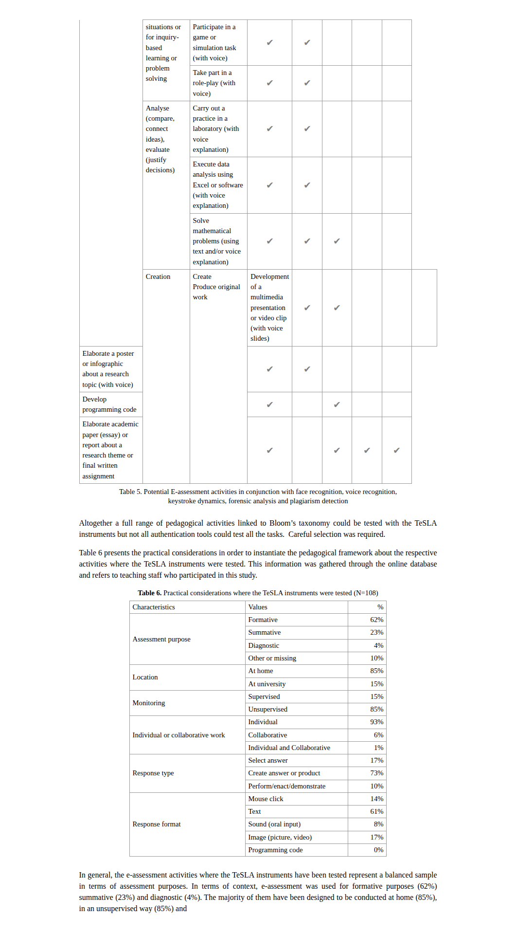| | situations or for inquiry-based learning or problem solving | Participate in a game or simulation task (with voice) | | | | | |
| Take part in a role-play (with voice) | | | | | |
| Analyse (compare, connect ideas), evaluate (justify decisions) | Carry out a practice in a laboratory (with voice explanation) | | | | | |
| Execute data analysis using Excel or software (with voice explanation) | | | | | |
| Solve mathematical problems (using text and/or voice explanation) | | | | | |
| Creation | Create Produce original work | Development of a multimedia presentation or video clip (with voice slides) | | | | | |
| Elaborate a poster or infographic about a research topic (with voice) | | | | | |
| Develop programming code | | | | | |
| Elaborate academic paper (essay) or report about a research theme or final written assignment | | | | | |
Table 5. Potential E-assessment activities in conjunction with face recognition, voice recognition,
keystroke dynamics, forensic analysis and plagiarism detection
Altogether a full range of pedagogical activities linked to Bloom’s taxonomy could be tested with the TeSLA instruments but not all authentication tools could test all the tasks. Careful selection was required.
Table 6 presents the practical considerations in order to instantiate the pedagogical framework about the respective activities where the TeSLA instruments were tested. This information was gathered through the online database and refers to teaching staff who participated in this study.
Table 6. Practical considerations where the TeSLA instruments were tested (N=108)
| Characteristics | Values | % |
| Assessment purpose | Formative | 62% |
| Summative | 23% |
| Diagnostic | 4% |
| Other or missing | 10% |
| Location | At home | 85% |
| At university | 15% |
| Monitoring | Supervised | 15% |
| Unsupervised | 85% |
| Individual or collaborative work | Individual | 93% |
| Collaborative | 6% |
| Individual and Collaborative | 1% |
| Response type | Select answer | 17% |
| Create answer or product | 73% |
| Perform/enact/demonstrate | 10% |
| Response format | Mouse click | 14% |
| Text | 61% |
| Sound (oral input) | 8% |
| Image (picture, video) | 17% |
| Programming code | 0% |
In general, the e-assessment activities where the TeSLA instruments have been tested represent a balanced sample in terms of assessment purposes. In terms of context, e-assessment was used for formative purposes (62%) summative (23%) and diagnostic (4%). The majority of them have been designed to be conducted at home (85%), in an unsupervised way (85%) and